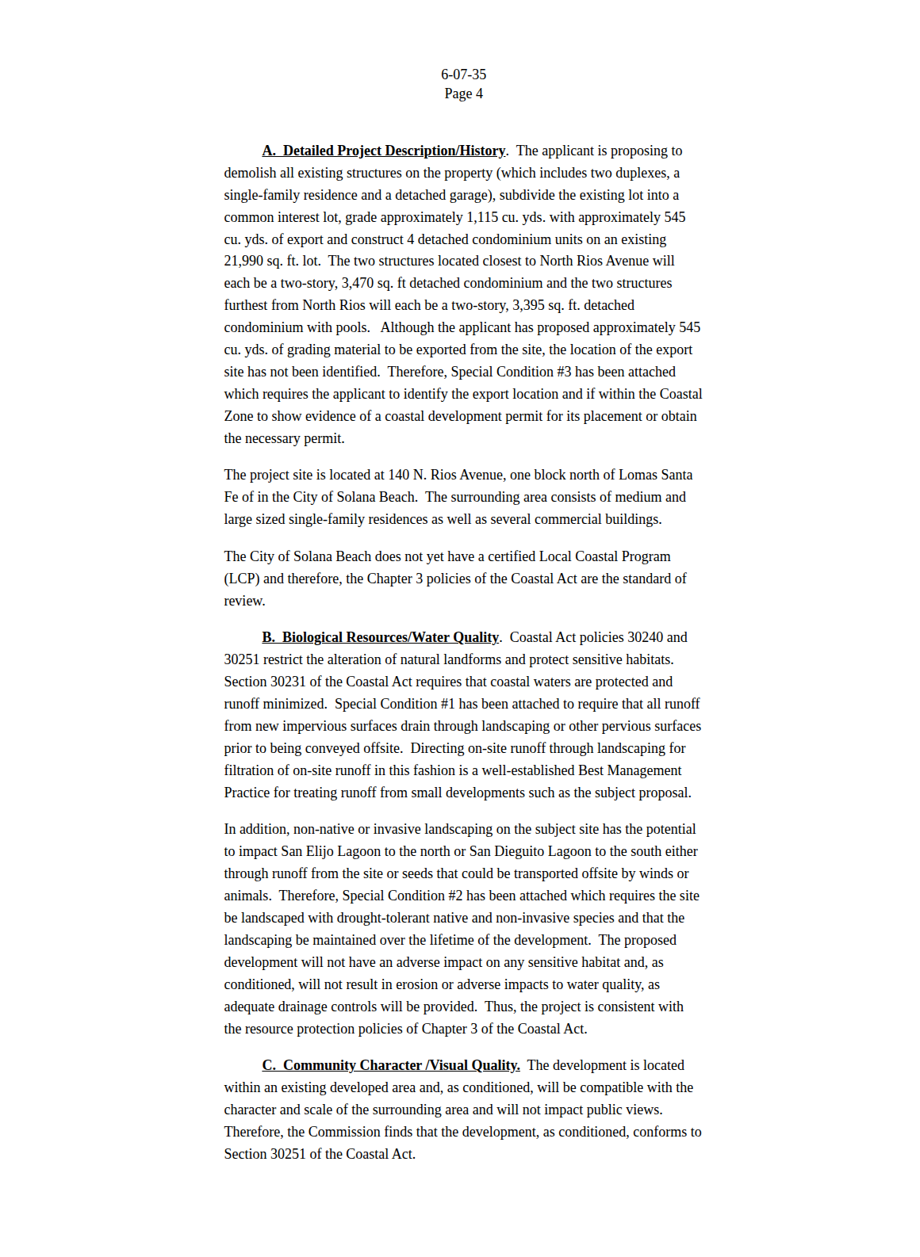6-07-35 Page 4
A. Detailed Project Description/History. The applicant is proposing to demolish all existing structures on the property (which includes two duplexes, a single-family residence and a detached garage), subdivide the existing lot into a common interest lot, grade approximately 1,115 cu. yds. with approximately 545 cu. yds. of export and construct 4 detached condominium units on an existing 21,990 sq. ft. lot. The two structures located closest to North Rios Avenue will each be a two-story, 3,470 sq. ft detached condominium and the two structures furthest from North Rios will each be a two-story, 3,395 sq. ft. detached condominium with pools. Although the applicant has proposed approximately 545 cu. yds. of grading material to be exported from the site, the location of the export site has not been identified. Therefore, Special Condition #3 has been attached which requires the applicant to identify the export location and if within the Coastal Zone to show evidence of a coastal development permit for its placement or obtain the necessary permit.
The project site is located at 140 N. Rios Avenue, one block north of Lomas Santa Fe of in the City of Solana Beach. The surrounding area consists of medium and large sized single-family residences as well as several commercial buildings.
The City of Solana Beach does not yet have a certified Local Coastal Program (LCP) and therefore, the Chapter 3 policies of the Coastal Act are the standard of review.
B. Biological Resources/Water Quality. Coastal Act policies 30240 and 30251 restrict the alteration of natural landforms and protect sensitive habitats. Section 30231 of the Coastal Act requires that coastal waters are protected and runoff minimized. Special Condition #1 has been attached to require that all runoff from new impervious surfaces drain through landscaping or other pervious surfaces prior to being conveyed offsite. Directing on-site runoff through landscaping for filtration of on-site runoff in this fashion is a well-established Best Management Practice for treating runoff from small developments such as the subject proposal.
In addition, non-native or invasive landscaping on the subject site has the potential to impact San Elijo Lagoon to the north or San Dieguito Lagoon to the south either through runoff from the site or seeds that could be transported offsite by winds or animals. Therefore, Special Condition #2 has been attached which requires the site be landscaped with drought-tolerant native and non-invasive species and that the landscaping be maintained over the lifetime of the development. The proposed development will not have an adverse impact on any sensitive habitat and, as conditioned, will not result in erosion or adverse impacts to water quality, as adequate drainage controls will be provided. Thus, the project is consistent with the resource protection policies of Chapter 3 of the Coastal Act.
C. Community Character /Visual Quality. The development is located within an existing developed area and, as conditioned, will be compatible with the character and scale of the surrounding area and will not impact public views. Therefore, the Commission finds that the development, as conditioned, conforms to Section 30251 of the Coastal Act.